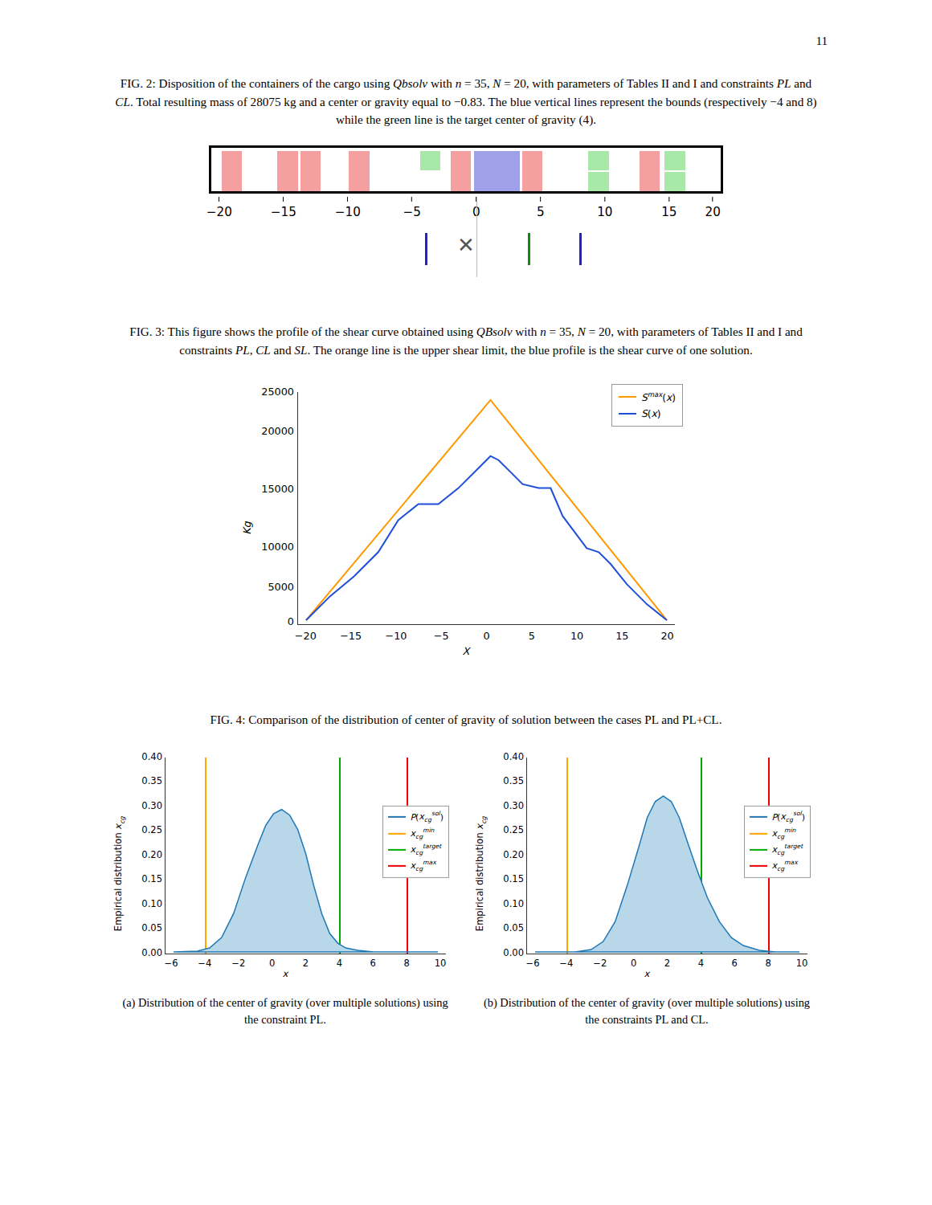11
FIG. 2: Disposition of the containers of the cargo using Qbsolv with n = 35, N = 20, with parameters of Tables II and I and constraints PL and CL. Total resulting mass of 28075 kg and a center or gravity equal to −0.83. The blue vertical lines represent the bounds (respectively −4 and 8) while the green line is the target center of gravity (4).
−20
−15
−10
−5
0
5
10
15
20
✕
FIG. 3: This figure shows the profile of the shear curve obtained using QBsolv with n = 35, N = 20, with parameters of Tables II and I and constraints PL, CL and SL. The orange line is the upper shear limit, the blue profile is the shear curve of one solution.
Kg
X
25000
20000
15000
10000
5000
0
−20
−15
−10
−5
0
5
10
15
20
Smax(x)
S(x)
FIG. 4: Comparison of the distribution of center of gravity of solution between the cases PL and PL+CL.
Empirical distribution xcg
x
0.40
0.35
0.30
0.25
0.20
0.15
0.10
0.05
0.00
−6
−4
−2
0
2
4
6
8
10
P(xcgsol)
xcgmin
xcgtarget
xcgmax
(a) Distribution of the center of gravity (over multiple solutions) using the constraint PL.
Empirical distribution xcg
x
0.40
0.35
0.30
0.25
0.20
0.15
0.10
0.05
0.00
−6
−4
−2
0
2
4
6
8
10
P(xcgsol)
xcgmin
xcgtarget
xcgmax
(b) Distribution of the center of gravity (over multiple solutions) using the constraints PL and CL.